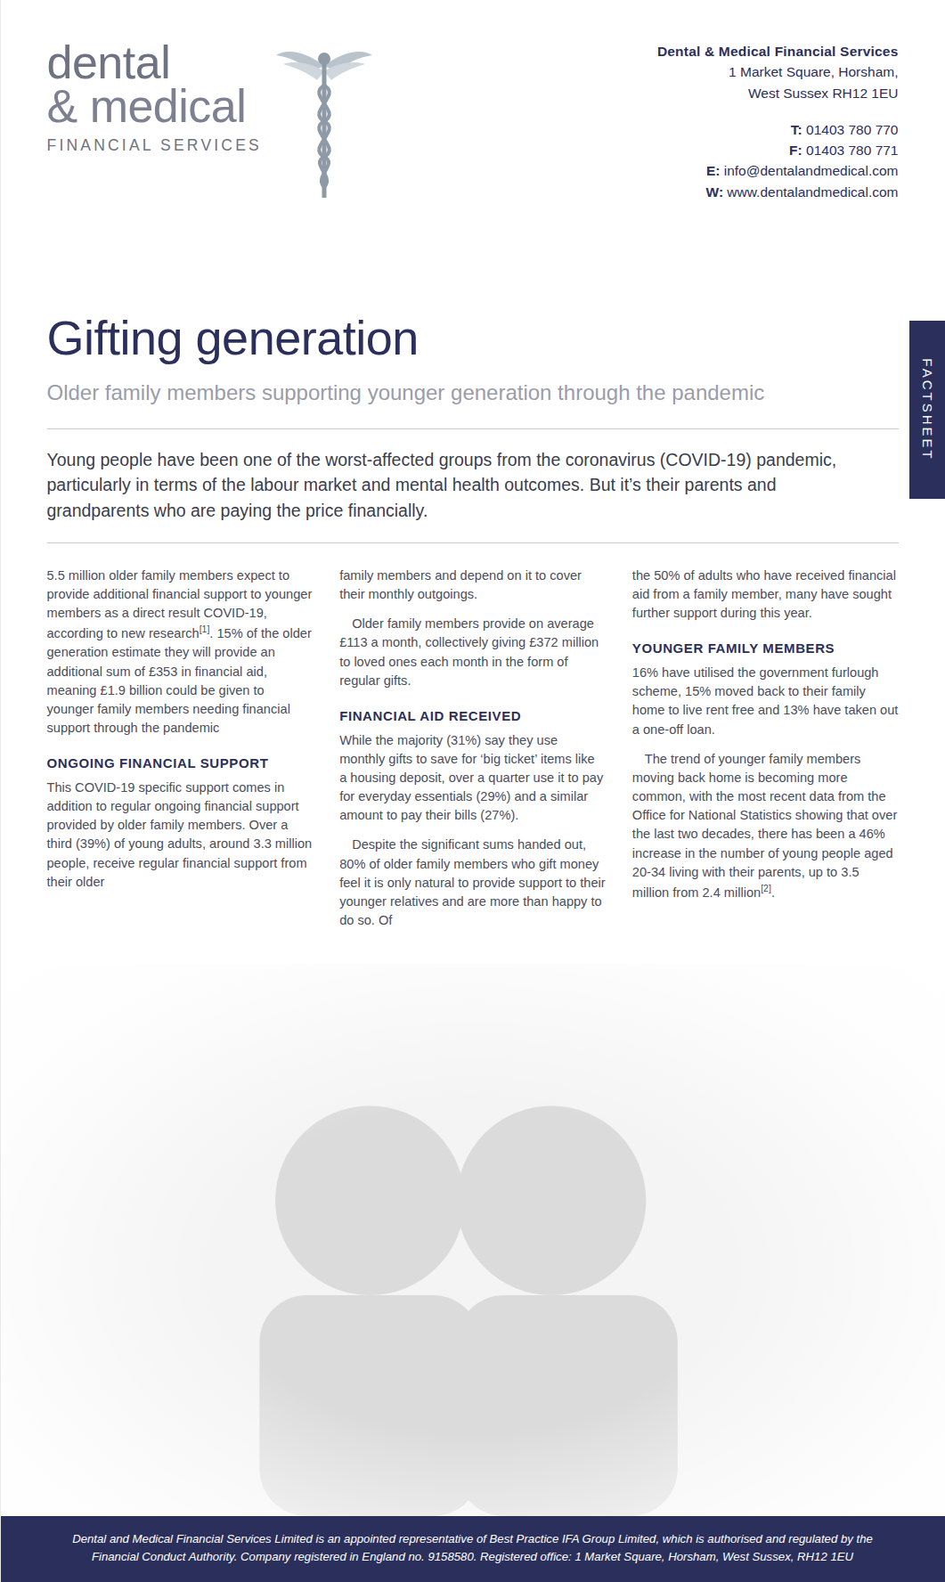Factsheet
dental & medical Financial Services
Dental & Medical Financial Services
1 Market Square, Horsham,
West Sussex RH12 1EU
T: 01403 780 770
F: 01403 780 771
E: info@dentalandmedical.com
W: www.dentalandmedical.com
Gifting generation
Older family members supporting younger generation through the pandemic
Young people have been one of the worst-affected groups from the coronavirus (COVID-19) pandemic, particularly in terms of the labour market and mental health outcomes. But it’s their parents and grandparents who are paying the price financially.
5.5 million older family members expect to provide additional financial support to younger members as a direct result COVID-19, according to new research[1]. 15% of the older generation estimate they will provide an additional sum of £353 in financial aid, meaning £1.9 billion could be given to younger family members needing financial support through the pandemic
Ongoing financial support
This COVID-19 specific support comes in addition to regular ongoing financial support provided by older family members. Over a third (39%) of young adults, around 3.3 million people, receive regular financial support from their older
family members and depend on it to cover their monthly outgoings.
Older family members provide on average £113 a month, collectively giving £372 million to loved ones each month in the form of regular gifts.
Financial aid received
While the majority (31%) say they use monthly gifts to save for ‘big ticket’ items like a housing deposit, over a quarter use it to pay for everyday essentials (29%) and a similar amount to pay their bills (27%).
Despite the significant sums handed out, 80% of older family members who gift money feel it is only natural to provide support to their younger relatives and are more than happy to do so. Of
the 50% of adults who have received financial aid from a family member, many have sought further support during this year.
Younger family members
16% have utilised the government furlough scheme, 15% moved back to their family home to live rent free and 13% have taken out a one-off loan.
The trend of younger family members moving back home is becoming more common, with the most recent data from the Office for National Statistics showing that over the last two decades, there has been a 46% increase in the number of young people aged 20-34 living with their parents, up to 3.5 million from 2.4 million[2].
Dental and Medical Financial Services Limited is an appointed representative of Best Practice IFA Group Limited, which is authorised and regulated by the Financial Conduct Authority. Company registered in England no. 9158580. Registered office: 1 Market Square, Horsham, West Sussex, RH12 1EU